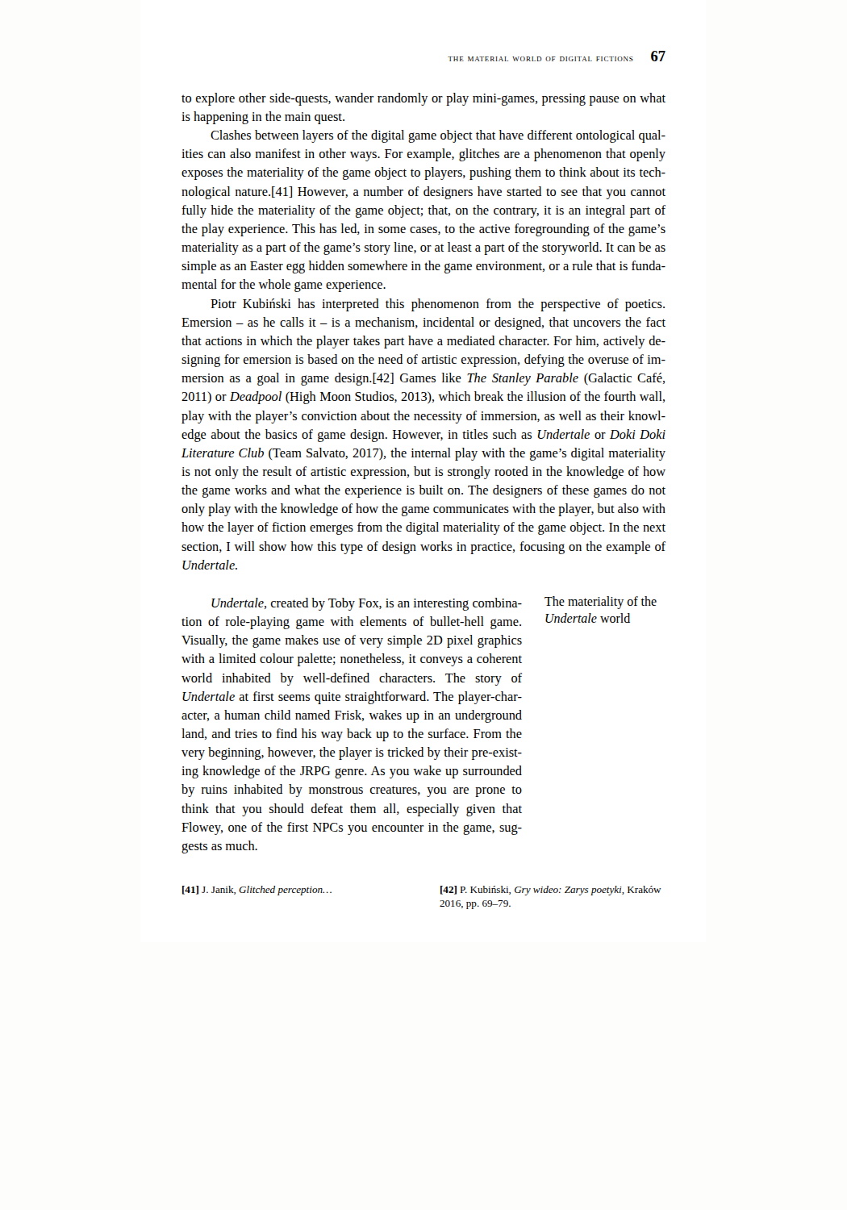the material world of digital fictions 67
to explore other side-quests, wander randomly or play mini-games, pressing pause on what is happening in the main quest.
Clashes between layers of the digital game object that have different ontological qualities can also manifest in other ways. For example, glitches are a phenomenon that openly exposes the materiality of the game object to players, pushing them to think about its technological nature.[41] However, a number of designers have started to see that you cannot fully hide the materiality of the game object; that, on the contrary, it is an integral part of the play experience. This has led, in some cases, to the active foregrounding of the game’s materiality as a part of the game’s story line, or at least a part of the storyworld. It can be as simple as an Easter egg hidden somewhere in the game environment, or a rule that is fundamental for the whole game experience.
Piotr Kubiński has interpreted this phenomenon from the perspective of poetics. Emersion – as he calls it – is a mechanism, incidental or designed, that uncovers the fact that actions in which the player takes part have a mediated character. For him, actively designing for emersion is based on the need of artistic expression, defying the overuse of immersion as a goal in game design.[42] Games like The Stanley Parable (Galactic Café, 2011) or Deadpool (High Moon Studios, 2013), which break the illusion of the fourth wall, play with the player’s conviction about the necessity of immersion, as well as their knowledge about the basics of game design. However, in titles such as Undertale or Doki Doki Literature Club (Team Salvato, 2017), the internal play with the game’s digital materiality is not only the result of artistic expression, but is strongly rooted in the knowledge of how the game works and what the experience is built on. The designers of these games do not only play with the knowledge of how the game communicates with the player, but also with how the layer of fiction emerges from the digital materiality of the game object. In the next section, I will show how this type of design works in practice, focusing on the example of Undertale.
Undertale, created by Toby Fox, is an interesting combination of role-playing game with elements of bullet-hell game. Visually, the game makes use of very simple 2D pixel graphics with a limited colour palette; nonetheless, it conveys a coherent world inhabited by well-defined characters. The story of Undertale at first seems quite straightforward. The player-character, a human child named Frisk, wakes up in an underground land, and tries to find his way back up to the surface. From the very beginning, however, the player is tricked by their pre-existing knowledge of the JRPG genre. As you wake up surrounded by ruins inhabited by monstrous creatures, you are prone to think that you should defeat them all, especially given that Flowey, one of the first NPCs you encounter in the game, suggests as much.
The materiality of the
Undertale world
[41] J. Janik, Glitched perception…
[42] P. Kubiński, Gry wideo: Zarys poetyki, Kraków 2016, pp. 69–79.